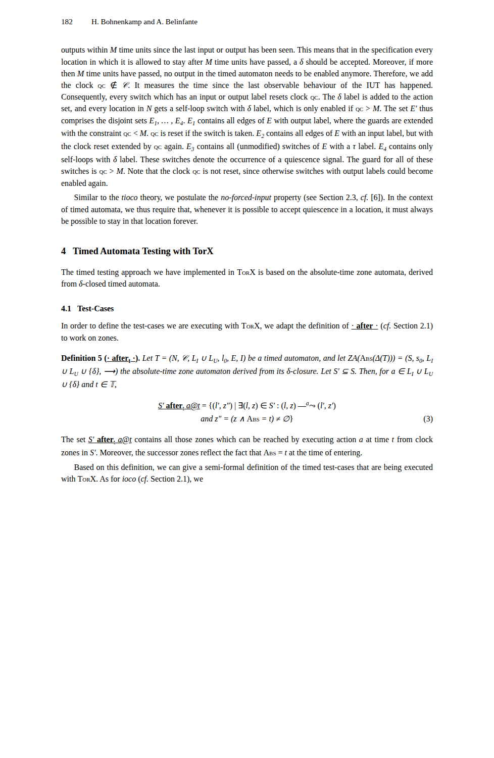182 H. Bohnenkamp and A. Belinfante
outputs within M time units since the last input or output has been seen. This means that in the specification every location in which it is allowed to stay after M time units have passed, a δ should be accepted. Moreover, if more then M time units have passed, no output in the timed automaton needs to be enabled anymore. Therefore, we add the clock qc ∉ 𝒞. It measures the time since the last observable behaviour of the IUT has happened. Consequently, every switch which has an input or output label resets clock qc. The δ label is added to the action set, and every location in N gets a self-loop switch with δ label, which is only enabled if qc > M. The set E′ thus comprises the disjoint sets E1, … , E4. E1 contains all edges of E with output label, where the guards are extended with the constraint qc < M. qc is reset if the switch is taken. E2 contains all edges of E with an input label, but with the clock reset extended by qc again. E3 contains all (unmodified) switches of E with a τ label. E4 contains only self-loops with δ label. These switches denote the occurrence of a quiescence signal. The guard for all of these switches is qc > M. Note that the clock qc is not reset, since otherwise switches with output labels could become enabled again.
Similar to the tioco theory, we postulate the no-forced-input property (see Section 2.3, cf. [6]). In the context of timed automata, we thus require that, whenever it is possible to accept quiescence in a location, it must always be possible to stay in that location forever.
4 Timed Automata Testing with TorX
The timed testing approach we have implemented in TorX is based on the absolute-time zone automata, derived from δ-closed timed automata.
4.1 Test-Cases
In order to define the test-cases we are executing with TorX, we adapt the definition of · after · (cf. Section 2.1) to work on zones.
Definition 5 (· aftert ·). Let T = (N, 𝒞, LI ∪ LU, l0, E, I) be a timed automaton, and let ZA(Abs(Δ(T))) = (S, s0, LI ∪ LU ∪ {δ}, ⟶) the absolute-time zone automaton derived from its δ-closure. Let S′ ⊆ S. Then, for a ∈ LI ∪ LU ∪ {δ} and t ∈ 𝕋,
S′ aftert a@t = {(l′, z″) | ∃(l, z) ∈ S′ : (l, z) —a⤳ (l′, z′) and z″ = (z ∧ Abs = t) ≠ ∅} (3)
The set S′ aftert a@t contains all those zones which can be reached by executing action a at time t from clock zones in S′. Moreover, the successor zones reflect the fact that Abs = t at the time of entering.
Based on this definition, we can give a semi-formal definition of the timed test-cases that are being executed with TorX. As for ioco (cf. Section 2.1), we